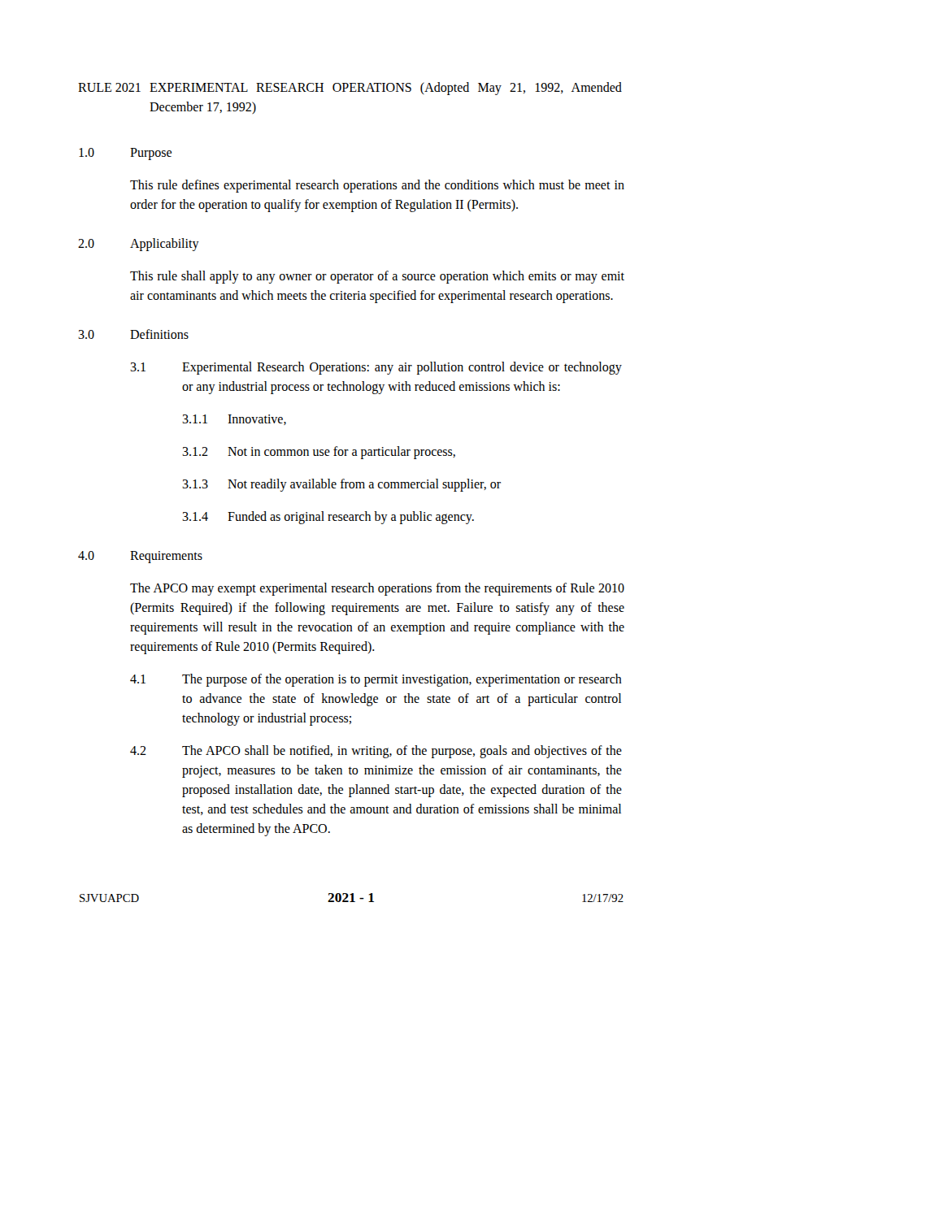RULE 2021 EXPERIMENTAL RESEARCH OPERATIONS (Adopted May 21, 1992, Amended December 17, 1992)
1.0 Purpose
This rule defines experimental research operations and the conditions which must be meet in order for the operation to qualify for exemption of Regulation II (Permits).
2.0 Applicability
This rule shall apply to any owner or operator of a source operation which emits or may emit air contaminants and which meets the criteria specified for experimental research operations.
3.0 Definitions
3.1 Experimental Research Operations: any air pollution control device or technology or any industrial process or technology with reduced emissions which is:
3.1.1 Innovative,
3.1.2 Not in common use for a particular process,
3.1.3 Not readily available from a commercial supplier, or
3.1.4 Funded as original research by a public agency.
4.0 Requirements
The APCO may exempt experimental research operations from the requirements of Rule 2010 (Permits Required) if the following requirements are met. Failure to satisfy any of these requirements will result in the revocation of an exemption and require compliance with the requirements of Rule 2010 (Permits Required).
4.1 The purpose of the operation is to permit investigation, experimentation or research to advance the state of knowledge or the state of art of a particular control technology or industrial process;
4.2 The APCO shall be notified, in writing, of the purpose, goals and objectives of the project, measures to be taken to minimize the emission of air contaminants, the proposed installation date, the planned start-up date, the expected duration of the test, and test schedules and the amount and duration of emissions shall be minimal as determined by the APCO.
| SJVUAPCD | 2021 - 1 | 12/17/92 |